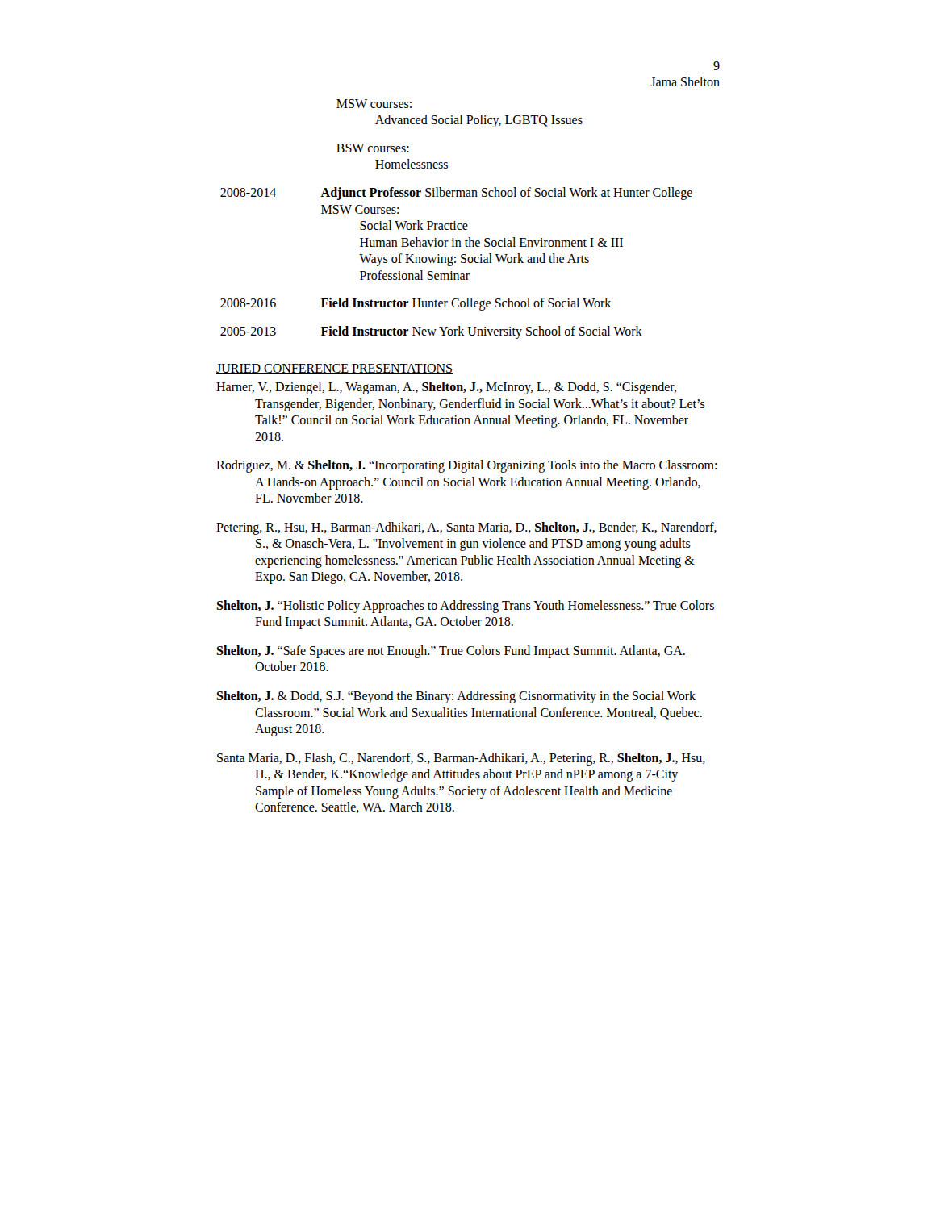9
Jama Shelton
MSW courses:
Advanced Social Policy, LGBTQ Issues
BSW courses:
Homelessness
2008-2014
Adjunct Professor Silberman School of Social Work at Hunter College
MSW Courses:
Social Work Practice
Human Behavior in the Social Environment I & III
Ways of Knowing: Social Work and the Arts
Professional Seminar
2008-2016
Field Instructor Hunter College School of Social Work
2005-2013
Field Instructor New York University School of Social Work
JURIED CONFERENCE PRESENTATIONS
Harner, V., Dziengel, L., Wagaman, A., Shelton, J., McInroy, L., & Dodd, S. “Cisgender, Transgender, Bigender, Nonbinary, Genderfluid in Social Work...What’s it about? Let’s Talk!” Council on Social Work Education Annual Meeting. Orlando, FL. November 2018.
Rodriguez, M. & Shelton, J. “Incorporating Digital Organizing Tools into the Macro Classroom: A Hands-on Approach.” Council on Social Work Education Annual Meeting. Orlando, FL. November 2018.
Petering, R., Hsu, H., Barman-Adhikari, A., Santa Maria, D., Shelton, J., Bender, K., Narendorf, S., & Onasch-Vera, L. "Involvement in gun violence and PTSD among young adults experiencing homelessness." American Public Health Association Annual Meeting & Expo. San Diego, CA. November, 2018.
Shelton, J. “Holistic Policy Approaches to Addressing Trans Youth Homelessness.” True Colors Fund Impact Summit. Atlanta, GA. October 2018.
Shelton, J. “Safe Spaces are not Enough.” True Colors Fund Impact Summit. Atlanta, GA. October 2018.
Shelton, J. & Dodd, S.J. “Beyond the Binary: Addressing Cisnormativity in the Social Work Classroom.” Social Work and Sexualities International Conference. Montreal, Quebec. August 2018.
Santa Maria, D., Flash, C., Narendorf, S., Barman-Adhikari, A., Petering, R., Shelton, J., Hsu, H., & Bender, K.“Knowledge and Attitudes about PrEP and nPEP among a 7-City Sample of Homeless Young Adults.” Society of Adolescent Health and Medicine Conference. Seattle, WA. March 2018.